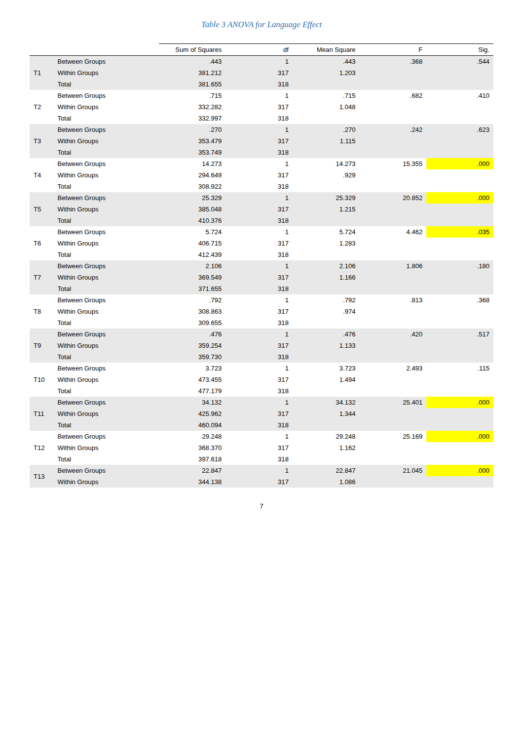Table 3 ANOVA for Language Effect
| | | Sum of Squares | df | Mean Square | F | Sig. |
| --- | --- | --- | --- | --- | --- | --- |
| T1 | Between Groups | .443 | 1 | .443 | .368 | .544 |
| Within Groups | 381.212 | 317 | 1.203 | | |
| Total | 381.655 | 318 | | | |
| T2 | Between Groups | .715 | 1 | .715 | .682 | .410 |
| Within Groups | 332.282 | 317 | 1.048 | | |
| Total | 332.997 | 318 | | | |
| T3 | Between Groups | .270 | 1 | .270 | .242 | .623 |
| Within Groups | 353.479 | 317 | 1.115 | | |
| Total | 353.749 | 318 | | | |
| T4 | Between Groups | 14.273 | 1 | 14.273 | 15.355 | .000 |
| Within Groups | 294.649 | 317 | .929 | | |
| Total | 308.922 | 318 | | | |
| T5 | Between Groups | 25.329 | 1 | 25.329 | 20.852 | .000 |
| Within Groups | 385.048 | 317 | 1.215 | | |
| Total | 410.376 | 318 | | | |
| T6 | Between Groups | 5.724 | 1 | 5.724 | 4.462 | .035 |
| Within Groups | 406.715 | 317 | 1.283 | | |
| Total | 412.439 | 318 | | | |
| T7 | Between Groups | 2.106 | 1 | 2.106 | 1.806 | .180 |
| Within Groups | 369.549 | 317 | 1.166 | | |
| Total | 371.655 | 318 | | | |
| T8 | Between Groups | .792 | 1 | .792 | .813 | .368 |
| Within Groups | 308.863 | 317 | .974 | | |
| Total | 309.655 | 318 | | | |
| T9 | Between Groups | .476 | 1 | .476 | .420 | .517 |
| Within Groups | 359.254 | 317 | 1.133 | | |
| Total | 359.730 | 318 | | | |
| T10 | Between Groups | 3.723 | 1 | 3.723 | 2.493 | .115 |
| Within Groups | 473.455 | 317 | 1.494 | | |
| Total | 477.179 | 318 | | | |
| T11 | Between Groups | 34.132 | 1 | 34.132 | 25.401 | .000 |
| Within Groups | 425.962 | 317 | 1.344 | | |
| Total | 460.094 | 318 | | | |
| T12 | Between Groups | 29.248 | 1 | 29.248 | 25.169 | .000 |
| Within Groups | 368.370 | 317 | 1.162 | | |
| Total | 397.618 | 318 | | | |
| T13 | Between Groups | 22.847 | 1 | 22.847 | 21.045 | .000 |
| Within Groups | 344.138 | 317 | 1.086 | | |
7